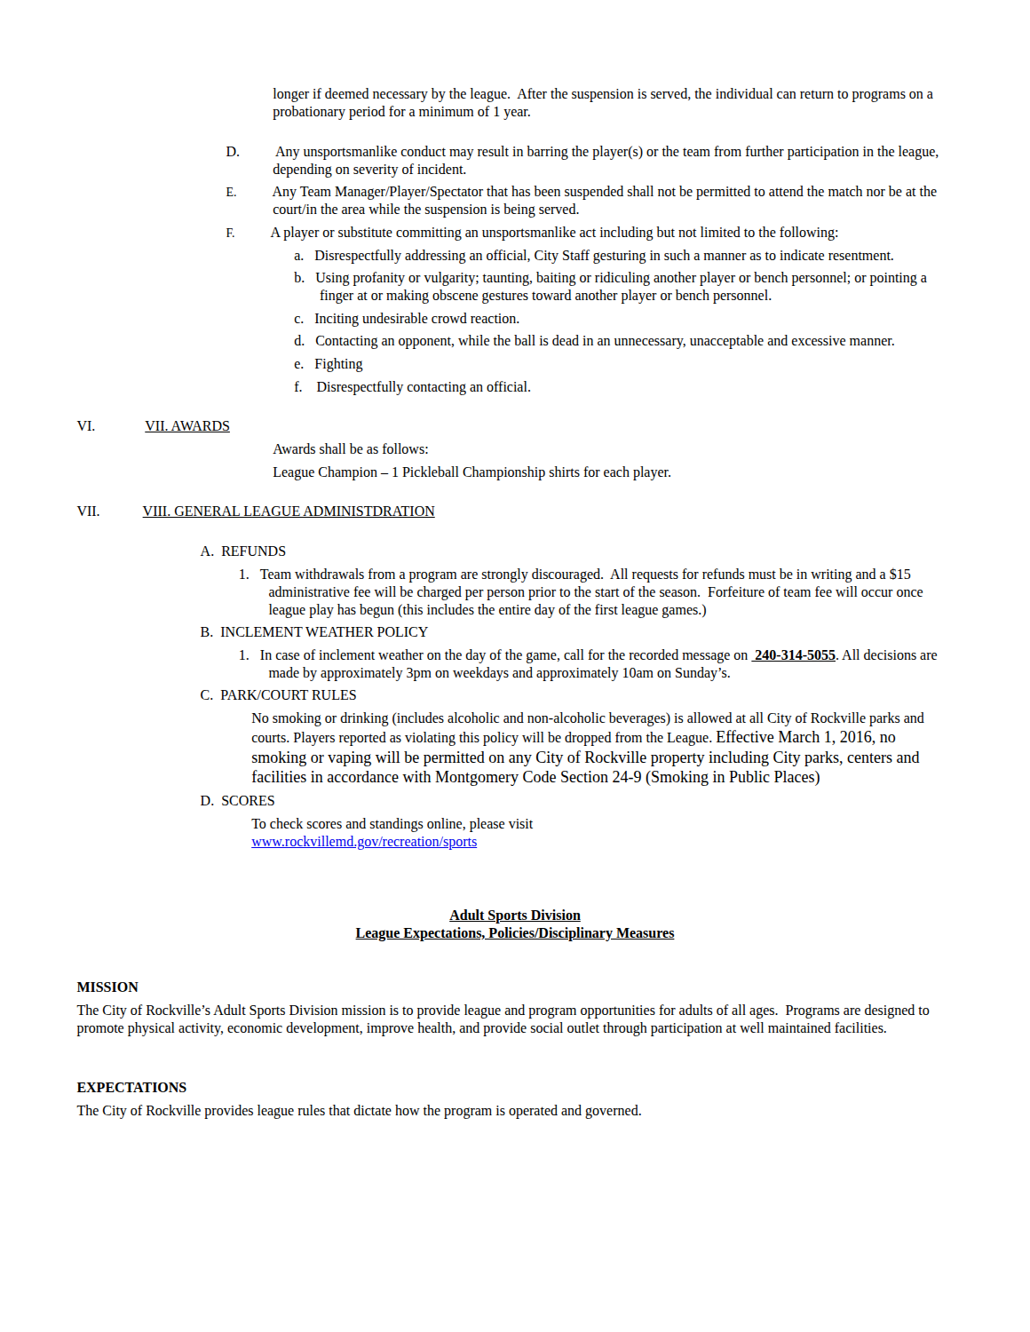longer if deemed necessary by the league. After the suspension is served, the individual can return to programs on a probationary period for a minimum of 1 year.
D. Any unsportsmanlike conduct may result in barring the player(s) or the team from further participation in the league, depending on severity of incident.
E. Any Team Manager/Player/Spectator that has been suspended shall not be permitted to attend the match nor be at the court/in the area while the suspension is being served.
F. A player or substitute committing an unsportsmanlike act including but not limited to the following:
a. Disrespectfully addressing an official, City Staff gesturing in such a manner as to indicate resentment.
b. Using profanity or vulgarity; taunting, baiting or ridiculing another player or bench personnel; or pointing a finger at or making obscene gestures toward another player or bench personnel.
c. Inciting undesirable crowd reaction.
d. Contacting an opponent, while the ball is dead in an unnecessary, unacceptable and excessive manner.
e. Fighting
f. Disrespectfully contacting an official.
VI. VII. AWARDS
Awards shall be as follows:
League Champion – 1 Pickleball Championship shirts for each player.
VII. VIII. GENERAL LEAGUE ADMINISTDRATION
A. REFUNDS
1. Team withdrawals from a program are strongly discouraged. All requests for refunds must be in writing and a $15 administrative fee will be charged per person prior to the start of the season. Forfeiture of team fee will occur once league play has begun (this includes the entire day of the first league games.)
B. INCLEMENT WEATHER POLICY
1. In case of inclement weather on the day of the game, call for the recorded message on 240-314-5055. All decisions are made by approximately 3pm on weekdays and approximately 10am on Sunday’s.
C. PARK/COURT RULES
No smoking or drinking (includes alcoholic and non-alcoholic beverages) is allowed at all City of Rockville parks and courts. Players reported as violating this policy will be dropped from the League. Effective March 1, 2016, no smoking or vaping will be permitted on any City of Rockville property including City parks, centers and facilities in accordance with Montgomery Code Section 24-9 (Smoking in Public Places)
D. SCORES
To check scores and standings online, please visit
www.rockvillemd.gov/recreation/sports
Adult Sports Division
League Expectations, Policies/Disciplinary Measures
MISSION
The City of Rockville’s Adult Sports Division mission is to provide league and program opportunities for adults of all ages. Programs are designed to promote physical activity, economic development, improve health, and provide social outlet through participation at well maintained facilities.
EXPECTATIONS
The City of Rockville provides league rules that dictate how the program is operated and governed.